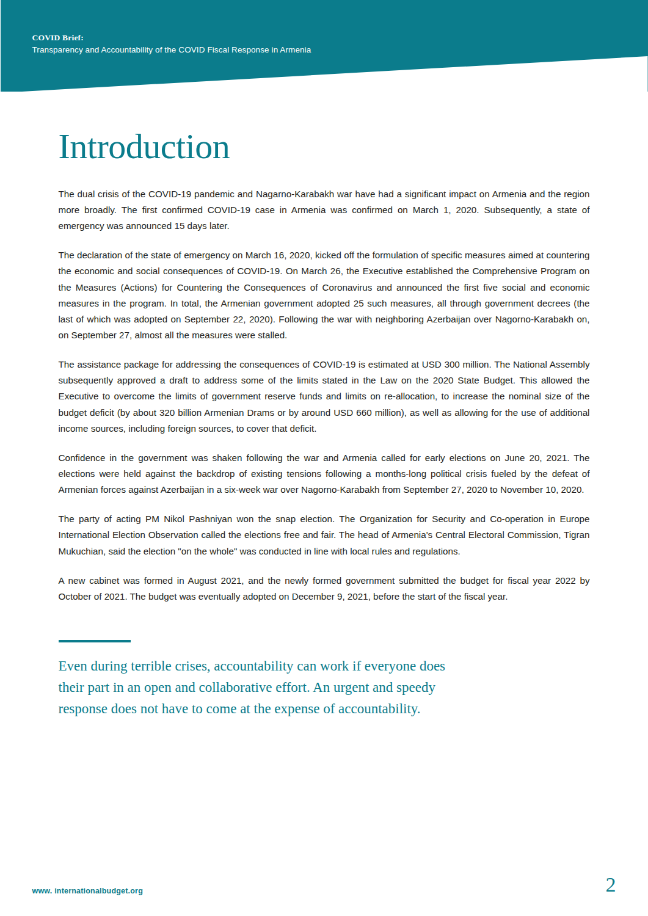COVID Brief:
Transparency and Accountability of the COVID Fiscal Response in Armenia
Introduction
The dual crisis of the COVID-19 pandemic and Nagarno-Karabakh war have had a significant impact on Armenia and the region more broadly. The first confirmed COVID-19 case in Armenia was confirmed on March 1, 2020. Subsequently, a state of emergency was announced 15 days later.
The declaration of the state of emergency on March 16, 2020, kicked off the formulation of specific measures aimed at countering the economic and social consequences of COVID-19. On March 26, the Executive established the Comprehensive Program on the Measures (Actions) for Countering the Consequences of Coronavirus and announced the first five social and economic measures in the program. In total, the Armenian government adopted 25 such measures, all through government decrees (the last of which was adopted on September 22, 2020). Following the war with neighboring Azerbaijan over Nagorno-Karabakh on, on September 27, almost all the measures were stalled.
The assistance package for addressing the consequences of COVID-19 is estimated at USD 300 million. The National Assembly subsequently approved a draft to address some of the limits stated in the Law on the 2020 State Budget. This allowed the Executive to overcome the limits of government reserve funds and limits on re-allocation, to increase the nominal size of the budget deficit (by about 320 billion Armenian Drams or by around USD 660 million), as well as allowing for the use of additional income sources, including foreign sources, to cover that deficit.
Confidence in the government was shaken following the war and Armenia called for early elections on June 20, 2021. The elections were held against the backdrop of existing tensions following a months-long political crisis fueled by the defeat of Armenian forces against Azerbaijan in a six-week war over Nagorno-Karabakh from September 27, 2020 to November 10, 2020.
The party of acting PM Nikol Pashniyan won the snap election. The Organization for Security and Co-operation in Europe International Election Observation called the elections free and fair. The head of Armenia's Central Electoral Commission, Tigran Mukuchian, said the election "on the whole" was conducted in line with local rules and regulations.
A new cabinet was formed in August 2021, and the newly formed government submitted the budget for fiscal year 2022 by October of 2021. The budget was eventually adopted on December 9, 2021, before the start of the fiscal year.
Even during terrible crises, accountability can work if everyone does their part in an open and collaborative effort. An urgent and speedy response does not have to come at the expense of accountability.
www. internationalbudget.org
2